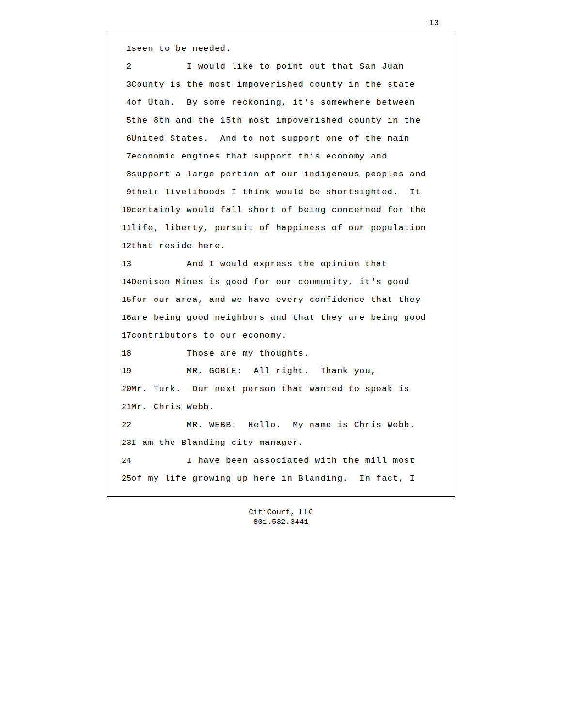13
| 1 | seen to be needed. |
| 2 | I would like to point out that San Juan |
| 3 | County is the most impoverished county in the state |
| 4 | of Utah. By some reckoning, it's somewhere between |
| 5 | the 8th and the 15th most impoverished county in the |
| 6 | United States. And to not support one of the main |
| 7 | economic engines that support this economy and |
| 8 | support a large portion of our indigenous peoples and |
| 9 | their livelihoods I think would be shortsighted. It |
| 10 | certainly would fall short of being concerned for the |
| 11 | life, liberty, pursuit of happiness of our population |
| 12 | that reside here. |
| 13 | And I would express the opinion that |
| 14 | Denison Mines is good for our community, it's good |
| 15 | for our area, and we have every confidence that they |
| 16 | are being good neighbors and that they are being good |
| 17 | contributors to our economy. |
| 18 | Those are my thoughts. |
| 19 | MR. GOBLE: All right. Thank you, |
| 20 | Mr. Turk. Our next person that wanted to speak is |
| 21 | Mr. Chris Webb. |
| 22 | MR. WEBB: Hello. My name is Chris Webb. |
| 23 | I am the Blanding city manager. |
| 24 | I have been associated with the mill most |
| 25 | of my life growing up here in Blanding. In fact, I |
CitiCourt, LLC
801.532.3441